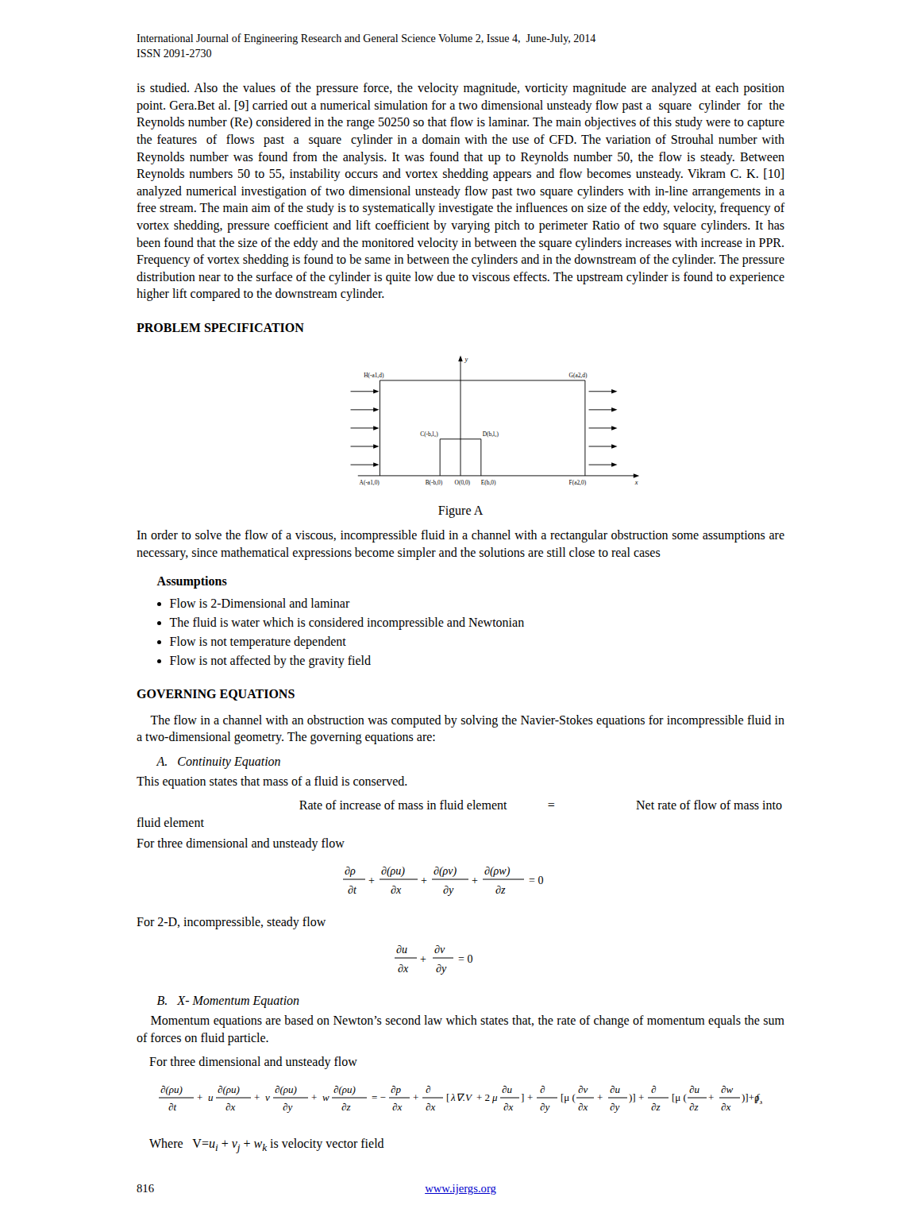International Journal of Engineering Research and General Science Volume 2, Issue 4, June-July, 2014
ISSN 2091-2730
is studied. Also the values of the pressure force, the velocity magnitude, vorticity magnitude are analyzed at each position point. Gera.Bet al. [9] carried out a numerical simulation for a two dimensional unsteady flow past a square cylinder for the Reynolds number (Re) considered in the range 50250 so that flow is laminar. The main objectives of this study were to capture the features of flows past a square cylinder in a domain with the use of CFD. The variation of Strouhal number with Reynolds number was found from the analysis. It was found that up to Reynolds number 50, the flow is steady. Between Reynolds numbers 50 to 55, instability occurs and vortex shedding appears and flow becomes unsteady. Vikram C. K. [10] analyzed numerical investigation of two dimensional unsteady flow past two square cylinders with in-line arrangements in a free stream. The main aim of the study is to systematically investigate the influences on size of the eddy, velocity, frequency of vortex shedding, pressure coefficient and lift coefficient by varying pitch to perimeter Ratio of two square cylinders. It has been found that the size of the eddy and the monitored velocity in between the square cylinders increases with increase in PPR. Frequency of vortex shedding is found to be same in between the cylinders and in the downstream of the cylinder. The pressure distribution near to the surface of the cylinder is quite low due to viscous effects. The upstream cylinder is found to experience higher lift compared to the downstream cylinder.
PROBLEM SPECIFICATION
y x H(-a1,d) G(a2,d) C(-b,l₀) D(b,l₀) A(-a1,0) B(-b,0) O(0,0) E(b,0) F(a2,0)
Figure A
In order to solve the flow of a viscous, incompressible fluid in a channel with a rectangular obstruction some assumptions are necessary, since mathematical expressions become simpler and the solutions are still close to real cases
Assumptions
Flow is 2-Dimensional and laminar
The fluid is water which is considered incompressible and Newtonian
Flow is not temperature dependent
Flow is not affected by the gravity field
GOVERNING EQUATIONS
The flow in a channel with an obstruction was computed by solving the Navier-Stokes equations for incompressible fluid in a two-dimensional geometry. The governing equations are:
A. Continuity Equation
This equation states that mass of a fluid is conserved.
Rate of increase of mass in fluid element = Net rate of flow of mass into fluid element
For three dimensional and unsteady flow
∂ρ ∂t + ∂(ρu) ∂x + ∂(ρv) ∂y + ∂(ρw) ∂z = 0
For 2-D, incompressible, steady flow
∂u ∂x + ∂v ∂y = 0
B. X- Momentum Equation
Momentum equations are based on Newton’s second law which states that, the rate of change of momentum equals the sum of forces on fluid particle.
For three dimensional and unsteady flow
∂(ρu) ∂t + u ∂(ρu) ∂x + v ∂(ρu) ∂y + w ∂(ρu) ∂z = − ∂p ∂x + ∂ ∂x [ λ∇.V + 2 μ ∂u ∂x ] + ∂ ∂y [μ ( ∂v ∂x + ∂u ∂y )] + ∂ ∂z [μ ( ∂u ∂z + ∂w ∂x )]+ρ f x
Where V=ui + vj + wk is velocity vector field
816 www.ijergs.org